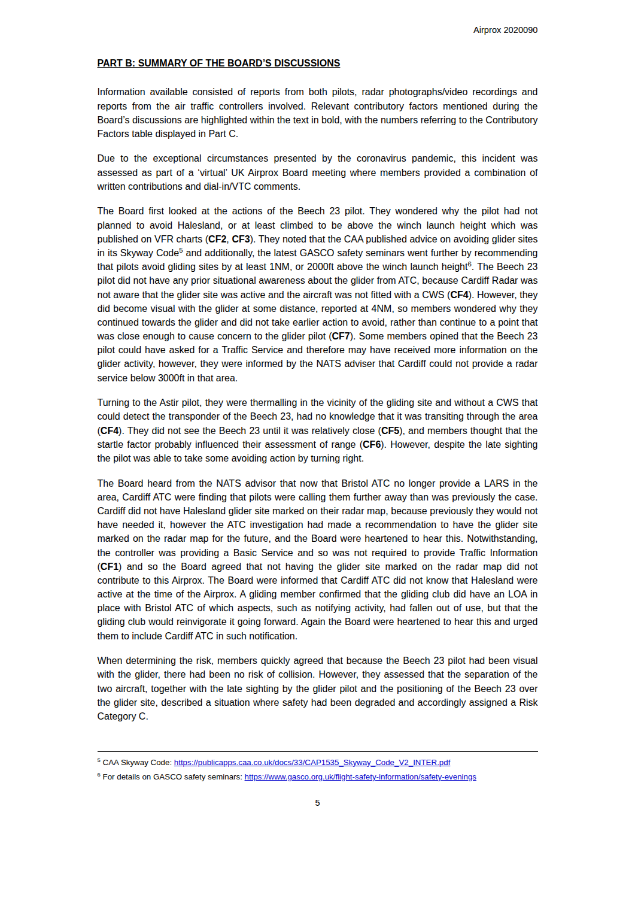Airprox 2020090
PART B: SUMMARY OF THE BOARD’S DISCUSSIONS
Information available consisted of reports from both pilots, radar photographs/video recordings and reports from the air traffic controllers involved. Relevant contributory factors mentioned during the Board’s discussions are highlighted within the text in bold, with the numbers referring to the Contributory Factors table displayed in Part C.
Due to the exceptional circumstances presented by the coronavirus pandemic, this incident was assessed as part of a ‘virtual’ UK Airprox Board meeting where members provided a combination of written contributions and dial-in/VTC comments.
The Board first looked at the actions of the Beech 23 pilot. They wondered why the pilot had not planned to avoid Halesland, or at least climbed to be above the winch launch height which was published on VFR charts (CF2, CF3). They noted that the CAA published advice on avoiding glider sites in its Skyway Code5 and additionally, the latest GASCO safety seminars went further by recommending that pilots avoid gliding sites by at least 1NM, or 2000ft above the winch launch height6. The Beech 23 pilot did not have any prior situational awareness about the glider from ATC, because Cardiff Radar was not aware that the glider site was active and the aircraft was not fitted with a CWS (CF4). However, they did become visual with the glider at some distance, reported at 4NM, so members wondered why they continued towards the glider and did not take earlier action to avoid, rather than continue to a point that was close enough to cause concern to the glider pilot (CF7). Some members opined that the Beech 23 pilot could have asked for a Traffic Service and therefore may have received more information on the glider activity, however, they were informed by the NATS adviser that Cardiff could not provide a radar service below 3000ft in that area.
Turning to the Astir pilot, they were thermalling in the vicinity of the gliding site and without a CWS that could detect the transponder of the Beech 23, had no knowledge that it was transiting through the area (CF4). They did not see the Beech 23 until it was relatively close (CF5), and members thought that the startle factor probably influenced their assessment of range (CF6). However, despite the late sighting the pilot was able to take some avoiding action by turning right.
The Board heard from the NATS advisor that now that Bristol ATC no longer provide a LARS in the area, Cardiff ATC were finding that pilots were calling them further away than was previously the case. Cardiff did not have Halesland glider site marked on their radar map, because previously they would not have needed it, however the ATC investigation had made a recommendation to have the glider site marked on the radar map for the future, and the Board were heartened to hear this. Notwithstanding, the controller was providing a Basic Service and so was not required to provide Traffic Information (CF1) and so the Board agreed that not having the glider site marked on the radar map did not contribute to this Airprox. The Board were informed that Cardiff ATC did not know that Halesland were active at the time of the Airprox. A gliding member confirmed that the gliding club did have an LOA in place with Bristol ATC of which aspects, such as notifying activity, had fallen out of use, but that the gliding club would reinvigorate it going forward. Again the Board were heartened to hear this and urged them to include Cardiff ATC in such notification.
When determining the risk, members quickly agreed that because the Beech 23 pilot had been visual with the glider, there had been no risk of collision. However, they assessed that the separation of the two aircraft, together with the late sighting by the glider pilot and the positioning of the Beech 23 over the glider site, described a situation where safety had been degraded and accordingly assigned a Risk Category C.
5 CAA Skyway Code: https://publicapps.caa.co.uk/docs/33/CAP1535_Skyway_Code_V2_INTER.pdf
6 For details on GASCO safety seminars: https://www.gasco.org.uk/flight-safety-information/safety-evenings
5